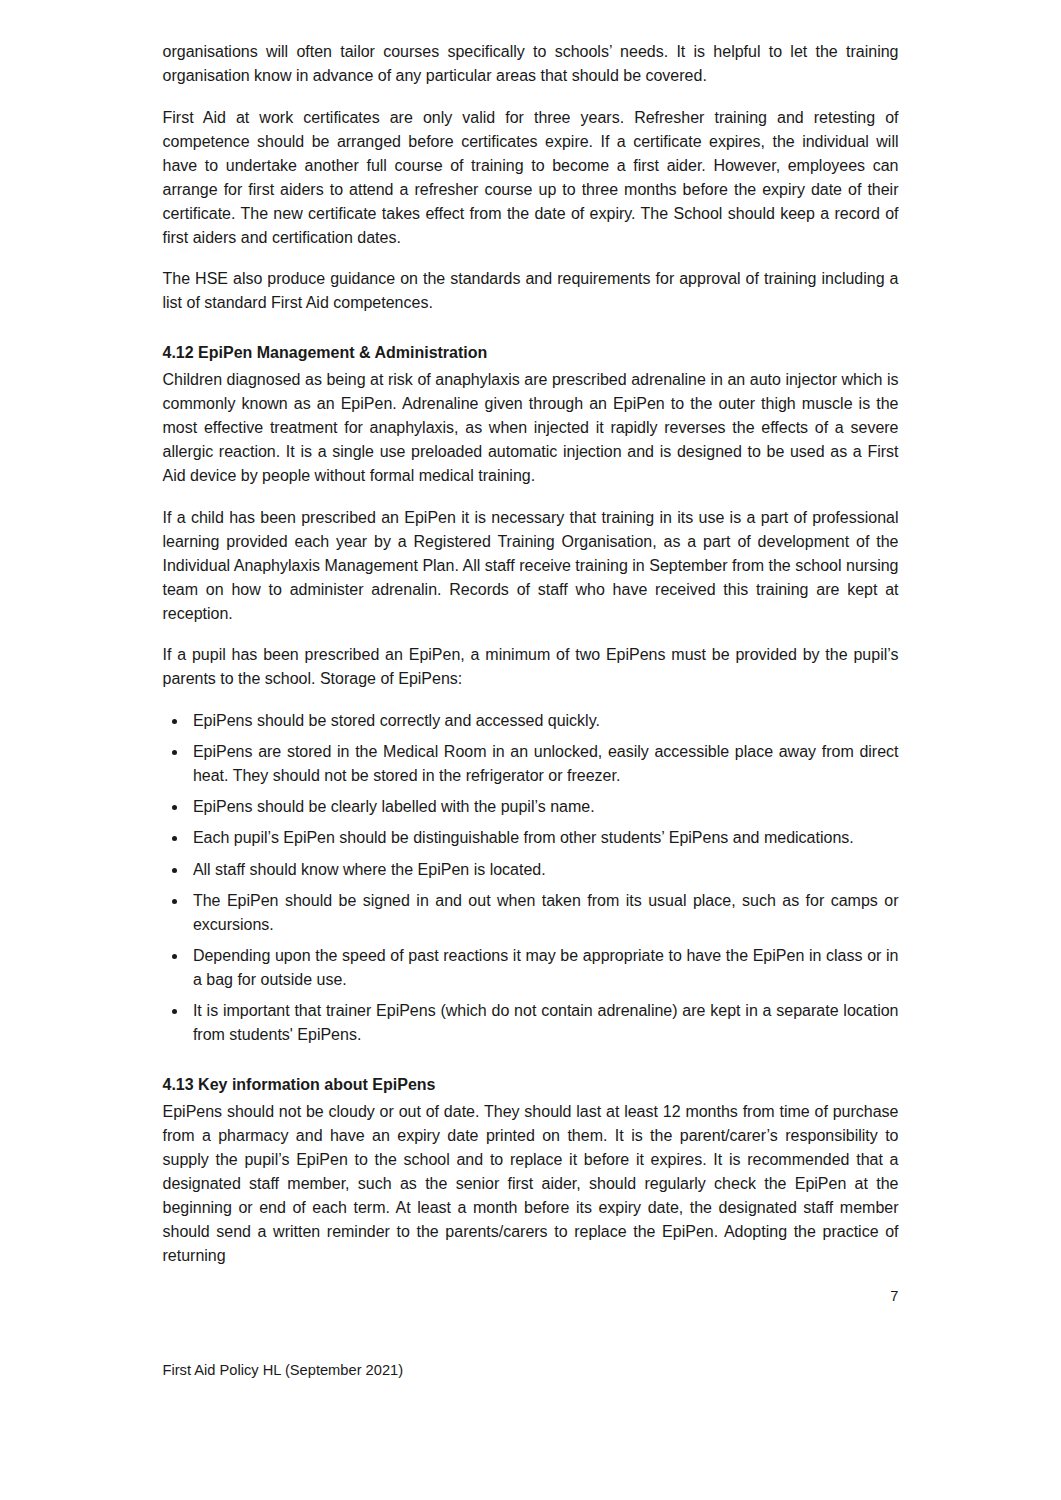organisations will often tailor courses specifically to schools’ needs. It is helpful to let the training organisation know in advance of any particular areas that should be covered.
First Aid at work certificates are only valid for three years. Refresher training and retesting of competence should be arranged before certificates expire. If a certificate expires, the individual will have to undertake another full course of training to become a first aider. However, employees can arrange for first aiders to attend a refresher course up to three months before the expiry date of their certificate. The new certificate takes effect from the date of expiry. The School should keep a record of first aiders and certification dates.
The HSE also produce guidance on the standards and requirements for approval of training including a list of standard First Aid competences.
4.12 EpiPen Management & Administration
Children diagnosed as being at risk of anaphylaxis are prescribed adrenaline in an auto injector which is commonly known as an EpiPen. Adrenaline given through an EpiPen to the outer thigh muscle is the most effective treatment for anaphylaxis, as when injected it rapidly reverses the effects of a severe allergic reaction. It is a single use preloaded automatic injection and is designed to be used as a First Aid device by people without formal medical training.
If a child has been prescribed an EpiPen it is necessary that training in its use is a part of professional learning provided each year by a Registered Training Organisation, as a part of development of the Individual Anaphylaxis Management Plan. All staff receive training in September from the school nursing team on how to administer adrenalin. Records of staff who have received this training are kept at reception.
If a pupil has been prescribed an EpiPen, a minimum of two EpiPens must be provided by the pupil’s parents to the school. Storage of EpiPens:
EpiPens should be stored correctly and accessed quickly.
EpiPens are stored in the Medical Room in an unlocked, easily accessible place away from direct heat. They should not be stored in the refrigerator or freezer.
EpiPens should be clearly labelled with the pupil’s name.
Each pupil’s EpiPen should be distinguishable from other students’ EpiPens and medications.
All staff should know where the EpiPen is located.
The EpiPen should be signed in and out when taken from its usual place, such as for camps or excursions.
Depending upon the speed of past reactions it may be appropriate to have the EpiPen in class or in a bag for outside use.
It is important that trainer EpiPens (which do not contain adrenaline) are kept in a separate location from students' EpiPens.
4.13 Key information about EpiPens
EpiPens should not be cloudy or out of date. They should last at least 12 months from time of purchase from a pharmacy and have an expiry date printed on them. It is the parent/carer’s responsibility to supply the pupil’s EpiPen to the school and to replace it before it expires. It is recommended that a designated staff member, such as the senior first aider, should regularly check the EpiPen at the beginning or end of each term. At least a month before its expiry date, the designated staff member should send a written reminder to the parents/carers to replace the EpiPen. Adopting the practice of returning
7
First Aid Policy HL (September 2021)